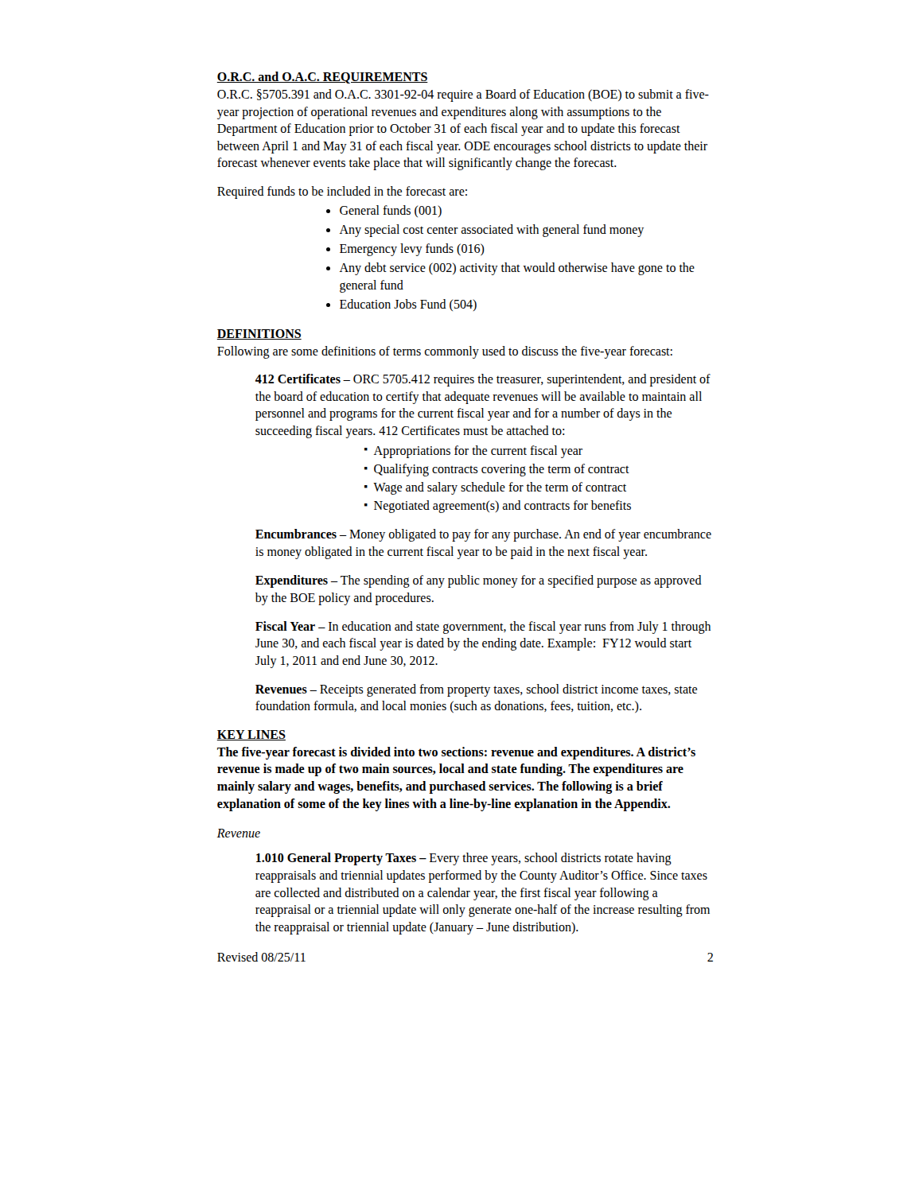O.R.C. and O.A.C. REQUIREMENTS
O.R.C. §5705.391 and O.A.C. 3301-92-04 require a Board of Education (BOE) to submit a five-year projection of operational revenues and expenditures along with assumptions to the Department of Education prior to October 31 of each fiscal year and to update this forecast between April 1 and May 31 of each fiscal year. ODE encourages school districts to update their forecast whenever events take place that will significantly change the forecast.
Required funds to be included in the forecast are:
General funds (001)
Any special cost center associated with general fund money
Emergency levy funds (016)
Any debt service (002) activity that would otherwise have gone to the general fund
Education Jobs Fund (504)
DEFINITIONS
Following are some definitions of terms commonly used to discuss the five-year forecast:
412 Certificates – ORC 5705.412 requires the treasurer, superintendent, and president of the board of education to certify that adequate revenues will be available to maintain all personnel and programs for the current fiscal year and for a number of days in the succeeding fiscal years. 412 Certificates must be attached to:
Appropriations for the current fiscal year
Qualifying contracts covering the term of contract
Wage and salary schedule for the term of contract
Negotiated agreement(s) and contracts for benefits
Encumbrances – Money obligated to pay for any purchase. An end of year encumbrance is money obligated in the current fiscal year to be paid in the next fiscal year.
Expenditures – The spending of any public money for a specified purpose as approved by the BOE policy and procedures.
Fiscal Year – In education and state government, the fiscal year runs from July 1 through June 30, and each fiscal year is dated by the ending date. Example: FY12 would start July 1, 2011 and end June 30, 2012.
Revenues – Receipts generated from property taxes, school district income taxes, state foundation formula, and local monies (such as donations, fees, tuition, etc.).
KEY LINES
The five-year forecast is divided into two sections: revenue and expenditures. A district’s revenue is made up of two main sources, local and state funding. The expenditures are mainly salary and wages, benefits, and purchased services. The following is a brief explanation of some of the key lines with a line-by-line explanation in the Appendix.
Revenue
1.010 General Property Taxes – Every three years, school districts rotate having reappraisals and triennial updates performed by the County Auditor’s Office. Since taxes are collected and distributed on a calendar year, the first fiscal year following a reappraisal or a triennial update will only generate one-half of the increase resulting from the reappraisal or triennial update (January – June distribution).
Revised 08/25/11 2